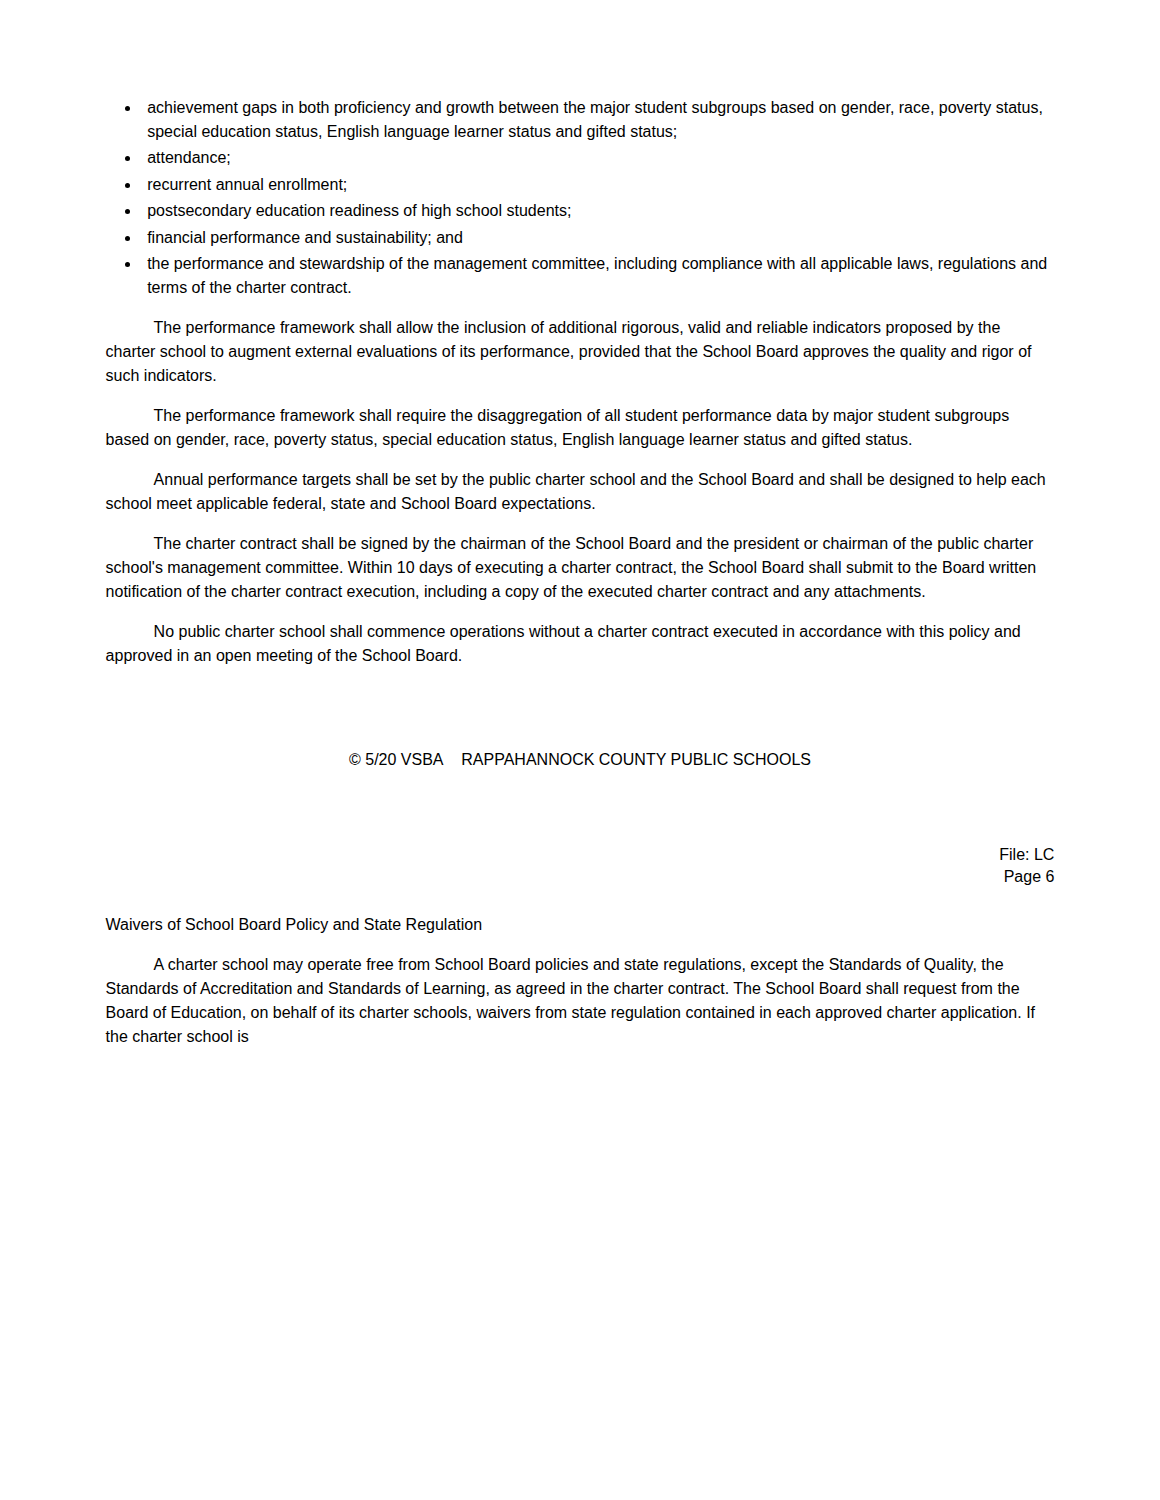achievement gaps in both proficiency and growth between the major student subgroups based on gender, race, poverty status, special education status, English language learner status and gifted status;
attendance;
recurrent annual enrollment;
postsecondary education readiness of high school students;
financial performance and sustainability; and
the performance and stewardship of the management committee, including compliance with all applicable laws, regulations and terms of the charter contract.
The performance framework shall allow the inclusion of additional rigorous, valid and reliable indicators proposed by the charter school to augment external evaluations of its performance, provided that the School Board approves the quality and rigor of such indicators.
The performance framework shall require the disaggregation of all student performance data by major student subgroups based on gender, race, poverty status, special education status, English language learner status and gifted status.
Annual performance targets shall be set by the public charter school and the School Board and shall be designed to help each school meet applicable federal, state and School Board expectations.
The charter contract shall be signed by the chairman of the School Board and the president or chairman of the public charter school's management committee. Within 10 days of executing a charter contract, the School Board shall submit to the Board written notification of the charter contract execution, including a copy of the executed charter contract and any attachments.
No public charter school shall commence operations without a charter contract executed in accordance with this policy and approved in an open meeting of the School Board.
© 5/20 VSBA RAPPAHANNOCK COUNTY PUBLIC SCHOOLS
File: LC
Page 6
Waivers of School Board Policy and State Regulation
A charter school may operate free from School Board policies and state regulations, except the Standards of Quality, the Standards of Accreditation and Standards of Learning, as agreed in the charter contract. The School Board shall request from the Board of Education, on behalf of its charter schools, waivers from state regulation contained in each approved charter application. If the charter school is